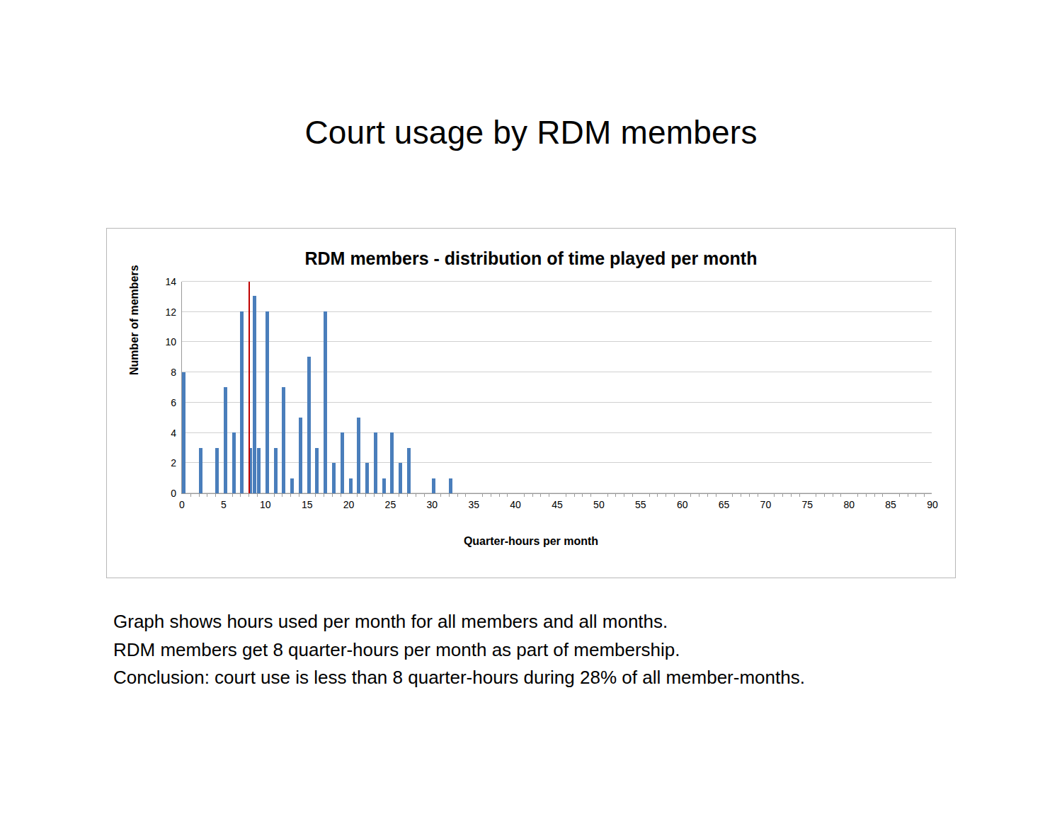Court usage by RDM members
RDM members - distribution of time played per month
Number of members
Quarter-hours per month
0
2
4
6
8
10
12
14
0
5
10
15
20
25
30
35
40
45
50
55
60
65
70
75
80
85
90
Graph shows hours used per month for all members and all months.
RDM members get 8 quarter-hours per month as part of membership.
Conclusion: court use is less than 8 quarter-hours during 28% of all member-months.